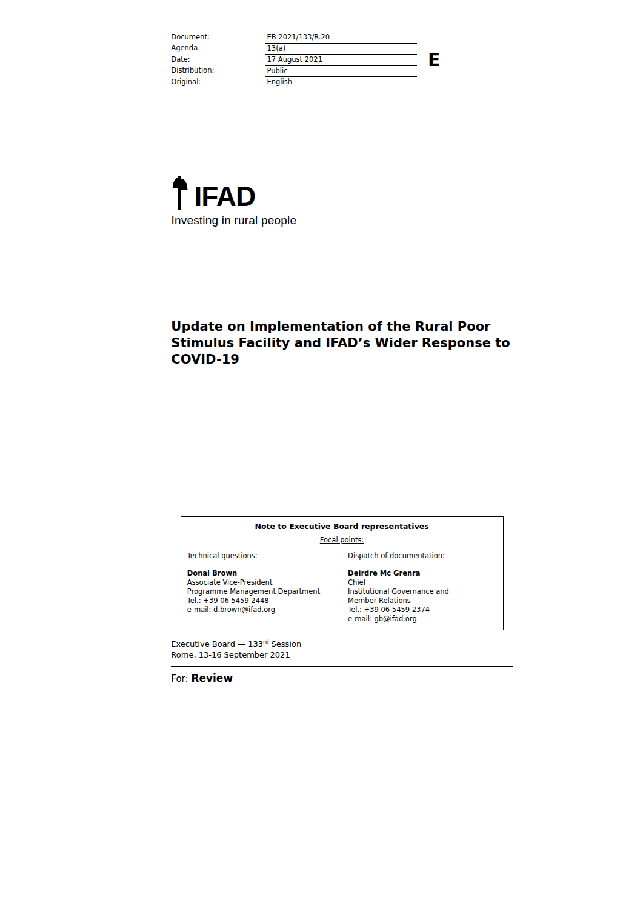| Document: | EB 2021/133/R.20 |
| Agenda | 13(a) |
| Date: | 17 August 2021 |
| Distribution: | Public |
| Original: | English |
E
IFAD
Investing in rural people
Update on Implementation of the Rural Poor Stimulus Facility and IFAD’s Wider Response to COVID-19
Note to Executive Board representatives
Focal points:
| Technical questions: Donal Brown Associate Vice-President Programme Management Department Tel.: +39 06 5459 2448 e-mail: d.brown@ifad.org | Dispatch of documentation: Deirdre Mc Grenra Chief Institutional Governance and Member Relations Tel.: +39 06 5459 2374 e-mail: gb@ifad.org |
Executive Board — 133rd Session
Rome, 13-16 September 2021
For: Review